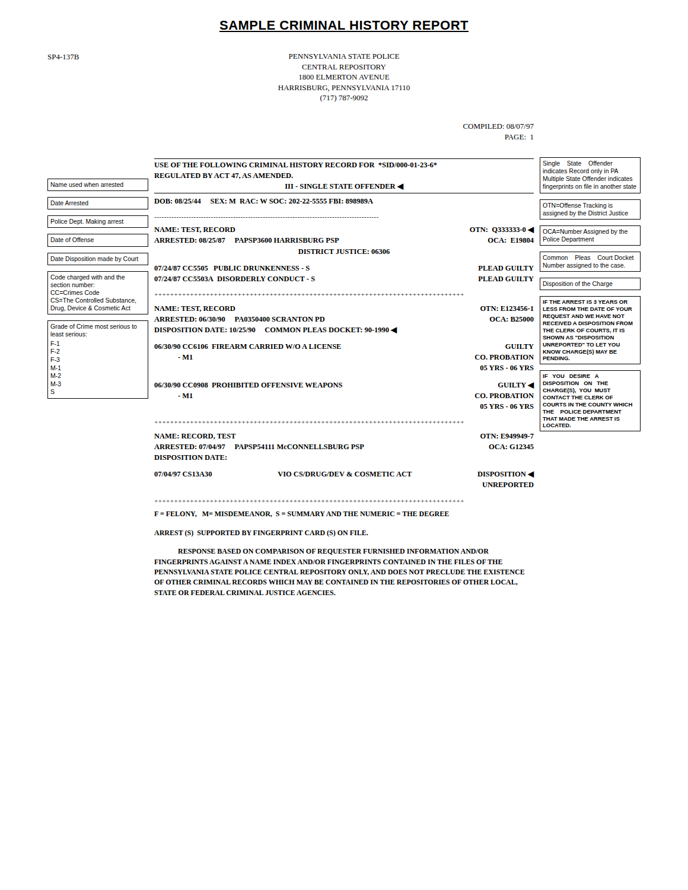SAMPLE CRIMINAL HISTORY REPORT
SP4-137B
PENNSYLVANIA STATE POLICE
CENTRAL REPOSITORY
1800 ELMERTON AVENUE
HARRISBURG, PENNSYLVANIA 17110
(717) 787-9092
COMPILED: 08/07/97
PAGE: 1
Name used when arrested
Date Arrested
Police Dept. Making arrest
Date of Offense
Date Disposition made by Court
Code charged with and the section number:
CC=Crimes Code
CS=The Controlled Substance, Drug, Device & Cosmetic Act
Grade of Crime most serious to least serious:
F-1
F-2
F-3
M-1
M-2
M-3
S
USE OF THE FOLLOWING CRIMINAL HISTORY RECORD FOR *SID/000-01-23-6*
REGULATED BY ACT 47, AS AMENDED.
III - SINGLE STATE OFFENDER ◀
DOB: 08/25/44 SEX: M RAC: W SOC: 202-22-5555 FBI: 898989A
-------------------------------------------------------------------------------------------
NAME: TEST, RECORD
OTN: Q333333-0 ◀
ARRESTED: 08/25/87 PAPSP3600 HARRISBURG PSP
OCA: E19804
DISTRICT JUSTICE: 06306
07/24/87 CC5505 PUBLIC DRUNKENNESS - S
PLEAD GUILTY
07/24/87 CC5503A DISORDERLY CONDUCT - S
PLEAD GUILTY
++++++++++++++++++++++++++++++++++++++++++++++++++++++++++++++++++++++++++++++
NAME: TEST, RECORD
OTN: E123456-1
ARRESTED: 06/30/90 PA0350400 SCRANTON PD
OCA: B25000
DISPOSITION DATE: 10/25/90 COMMON PLEAS DOCKET: 90-1990 ◀
06/30/90 CC6106 FIREARM CARRIED W/O A LICENSE
GUILTY
- M1
CO. PROBATION
05 YRS - 06 YRS
06/30/90 CC0908 PROHIBITED OFFENSIVE WEAPONS
GUILTY ◀
- M1
CO. PROBATION
05 YRS - 06 YRS
++++++++++++++++++++++++++++++++++++++++++++++++++++++++++++++++++++++++++++++
NAME: RECORD, TEST
OTN: E949949-7
ARRESTED: 07/04/97 PAPSP54111 McCONNELLSBURG PSP
OCA: G12345
DISPOSITION DATE:
07/04/97 CS13A30
VIO CS/DRUG/DEV & COSMETIC ACT
DISPOSITION ◀
UNREPORTED
++++++++++++++++++++++++++++++++++++++++++++++++++++++++++++++++++++++++++++++
F = FELONY, M= MISDEMEANOR, S = SUMMARY AND THE NUMERIC = THE DEGREE
ARREST (S) SUPPORTED BY FINGERPRINT CARD (S) ON FILE.
RESPONSE BASED ON COMPARISON OF REQUESTER FURNISHED INFORMATION AND/OR FINGERPRINTS AGAINST A NAME INDEX AND/OR FINGERPRINTS CONTAINED IN THE FILES OF THE PENNSYLVANIA STATE POLICE CENTRAL REPOSITORY ONLY, AND DOES NOT PRECLUDE THE EXISTENCE OF OTHER CRIMINAL RECORDS WHICH MAY BE CONTAINED IN THE REPOSITORIES OF OTHER LOCAL, STATE OR FEDERAL CRIMINAL JUSTICE AGENCIES.
Single State Offender indicates Record only in PA
Multiple State Offender indicates fingerprints on file in another state
OTN=Offense Tracking is assigned by the District Justice
OCA=Number Assigned by the Police Department
Common Pleas Court Docket Number assigned to the case.
Disposition of the Charge
IF THE ARREST IS 3 YEARS OR LESS FROM THE DATE OF YOUR REQUEST AND WE HAVE NOT RECEIVED A DISPOSITION FROM THE CLERK OF COURTS, IT IS SHOWN AS "DISPOSITION UNREPORTED" TO LET YOU KNOW CHARGE(S) MAY BE PENDING.
IF YOU DESIRE A DISPOSITION ON THE CHARGE(S), YOU MUST CONTACT THE CLERK OF COURTS IN THE COUNTY WHICH THE POLICE DEPARTMENT THAT MADE THE ARREST IS LOCATED.